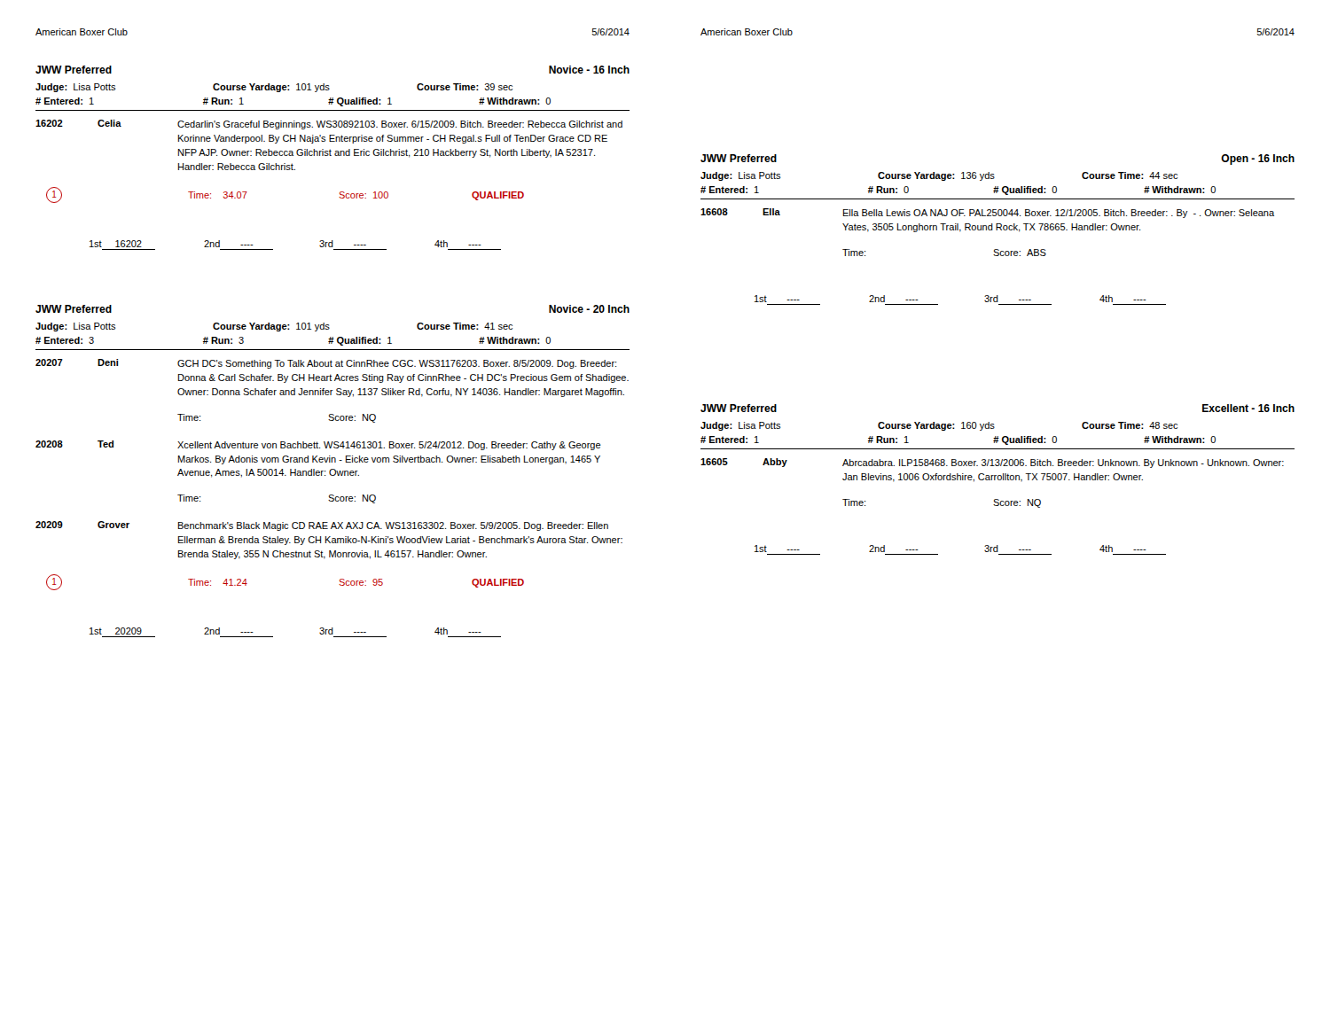American Boxer Club
5/6/2014
JWW Preferred
Novice - 16 Inch
Judge: Lisa Potts
Course Yardage: 101 yds
Course Time: 39 sec
# Entered: 1
# Run: 1
# Qualified: 1
# Withdrawn: 0
16202
Celia
Cedarlin's Graceful Beginnings. WS30892103. Boxer. 6/15/2009. Bitch. Breeder: Rebecca Gilchrist and Korinne Vanderpool. By CH Naja's Enterprise of Summer - CH Regal.s Full of TenDer Grace CD RE NFP AJP. Owner: Rebecca Gilchrist and Eric Gilchrist, 210 Hackberry St, North Liberty, IA 52317. Handler: Rebecca Gilchrist.
1
Time: 34.07
Score: 100
QUALIFIED
1st16202
2nd----
3rd----
4th----
JWW Preferred
Novice - 20 Inch
Judge: Lisa Potts
Course Yardage: 101 yds
Course Time: 41 sec
# Entered: 3
# Run: 3
# Qualified: 1
# Withdrawn: 0
20207
Deni
GCH DC's Something To Talk About at CinnRhee CGC. WS31176203. Boxer. 8/5/2009. Dog. Breeder: Donna & Carl Schafer. By CH Heart Acres Sting Ray of CinnRhee - CH DC's Precious Gem of Shadigee. Owner: Donna Schafer and Jennifer Say, 1137 Sliker Rd, Corfu, NY 14036. Handler: Margaret Magoffin.
Time:
Score: NQ
20208
Ted
Xcellent Adventure von Bachbett. WS41461301. Boxer. 5/24/2012. Dog. Breeder: Cathy & George Markos. By Adonis vom Grand Kevin - Eicke vom Silvertbach. Owner: Elisabeth Lonergan, 1465 Y Avenue, Ames, IA 50014. Handler: Owner.
Time:
Score: NQ
20209
Grover
Benchmark's Black Magic CD RAE AX AXJ CA. WS13163302. Boxer. 5/9/2005. Dog. Breeder: Ellen Ellerman & Brenda Staley. By CH Kamiko-N-Kini's WoodView Lariat - Benchmark's Aurora Star. Owner: Brenda Staley, 355 N Chestnut St, Monrovia, IL 46157. Handler: Owner.
1
Time: 41.24
Score: 95
QUALIFIED
1st20209
2nd----
3rd----
4th----
American Boxer Club
5/6/2014
JWW Preferred
Open - 16 Inch
Judge: Lisa Potts
Course Yardage: 136 yds
Course Time: 44 sec
# Entered: 1
# Run: 0
# Qualified: 0
# Withdrawn: 0
16608
Ella
Ella Bella Lewis OA NAJ OF. PAL250044. Boxer. 12/1/2005. Bitch. Breeder: . By - . Owner: Seleana Yates, 3505 Longhorn Trail, Round Rock, TX 78665. Handler: Owner.
Time:
Score: ABS
1st----
2nd----
3rd----
4th----
JWW Preferred
Excellent - 16 Inch
Judge: Lisa Potts
Course Yardage: 160 yds
Course Time: 48 sec
# Entered: 1
# Run: 1
# Qualified: 0
# Withdrawn: 0
16605
Abby
Abrcadabra. ILP158468. Boxer. 3/13/2006. Bitch. Breeder: Unknown. By Unknown - Unknown. Owner: Jan Blevins, 1006 Oxfordshire, Carrollton, TX 75007. Handler: Owner.
Time:
Score: NQ
1st----
2nd----
3rd----
4th----